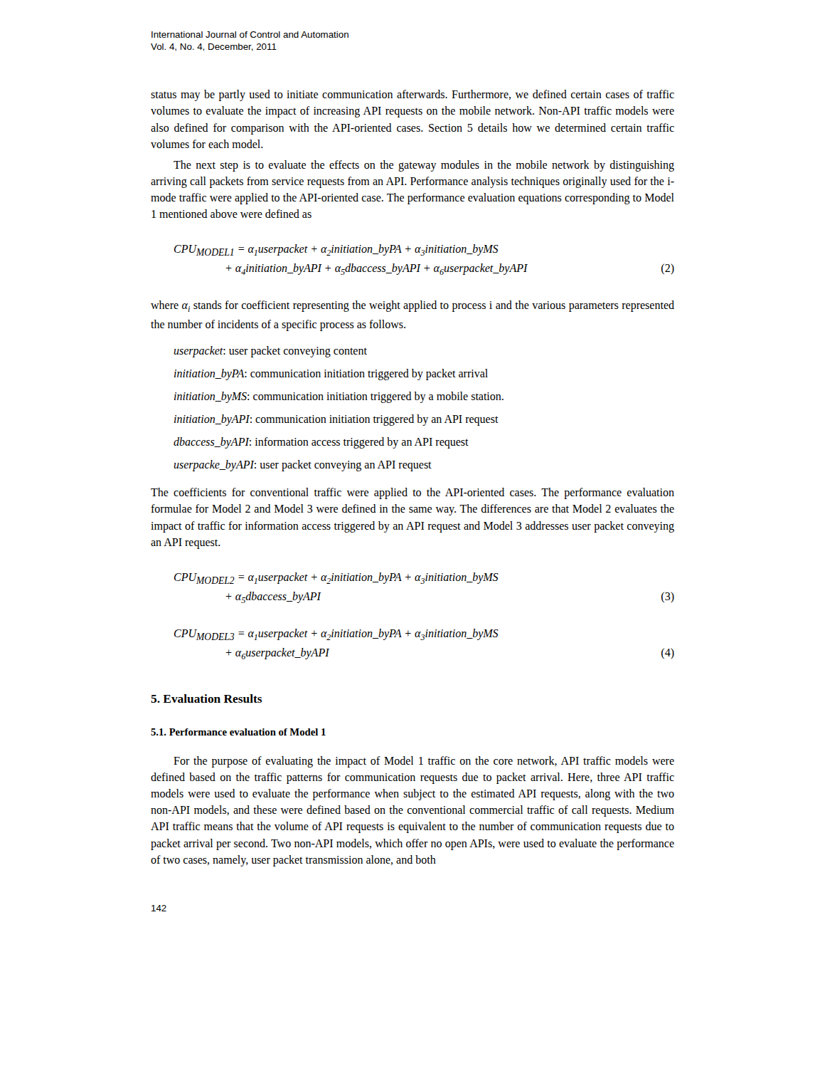International Journal of Control and Automation
Vol. 4, No. 4, December, 2011
status may be partly used to initiate communication afterwards. Furthermore, we defined certain cases of traffic volumes to evaluate the impact of increasing API requests on the mobile network. Non-API traffic models were also defined for comparison with the API-oriented cases. Section 5 details how we determined certain traffic volumes for each model.
The next step is to evaluate the effects on the gateway modules in the mobile network by distinguishing arriving call packets from service requests from an API. Performance analysis techniques originally used for the i-mode traffic were applied to the API-oriented case. The performance evaluation equations corresponding to Model 1 mentioned above were defined as
CPUMODEL1 = α1userpacket + α2initiation_byPA + α3initiation_byMS + α4initiation_byAPI + α5dbaccess_byAPI + α6userpacket_byAPI(2)
where αi stands for coefficient representing the weight applied to process i and the various parameters represented the number of incidents of a specific process as follows.
userpacket
: user packet conveying content
initiation_byPA
: communication initiation triggered by packet arrival
initiation_byMS
: communication initiation triggered by a mobile station.
initiation_byAPI
: communication initiation triggered by an API request
dbaccess_byAPI
: information access triggered by an API request
userpacke_byAPI
: user packet conveying an API request
The coefficients for conventional traffic were applied to the API-oriented cases. The performance evaluation formulae for Model 2 and Model 3 were defined in the same way. The differences are that Model 2 evaluates the impact of traffic for information access triggered by an API request and Model 3 addresses user packet conveying an API request.
CPUMODEL2 = α1userpacket + α2initiation_byPA + α3initiation_byMS + α5dbaccess_byAPI(3)
CPUMODEL3 = α1userpacket + α2initiation_byPA + α3initiation_byMS + α6userpacket_byAPI(4)
5. Evaluation Results
5.1. Performance evaluation of Model 1
For the purpose of evaluating the impact of Model 1 traffic on the core network, API traffic models were defined based on the traffic patterns for communication requests due to packet arrival. Here, three API traffic models were used to evaluate the performance when subject to the estimated API requests, along with the two non-API models, and these were defined based on the conventional commercial traffic of call requests. Medium API traffic means that the volume of API requests is equivalent to the number of communication requests due to packet arrival per second. Two non-API models, which offer no open APIs, were used to evaluate the performance of two cases, namely, user packet transmission alone, and both
142